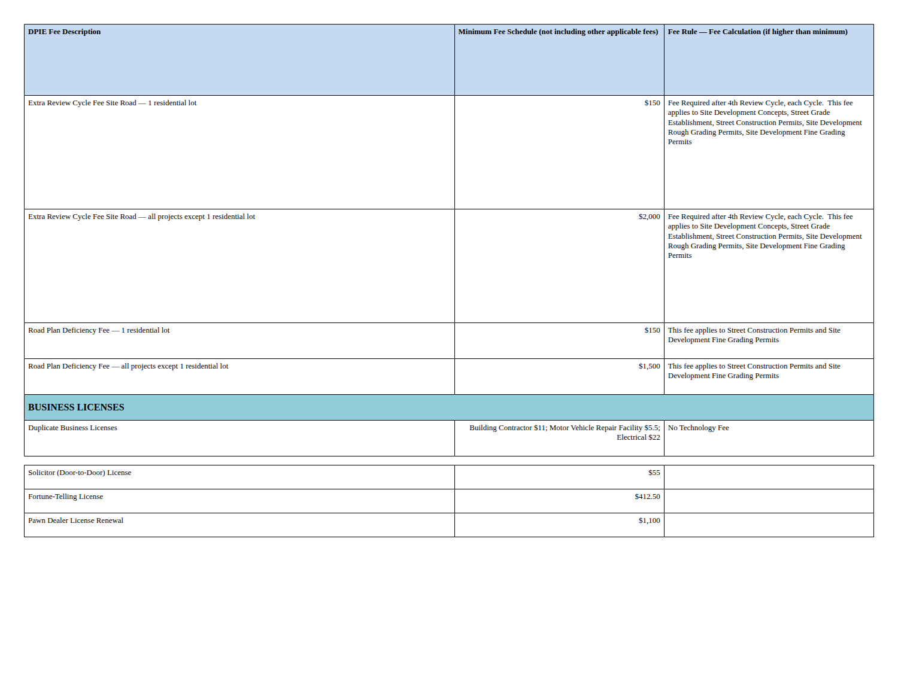| DPIE Fee Description | Minimum Fee Schedule (not including other applicable fees) | Fee Rule — Fee Calculation (if higher than minimum) |
| --- | --- | --- |
| Extra Review Cycle Fee Site Road — 1 residential lot | $150 | Fee Required after 4th Review Cycle, each Cycle. This fee applies to Site Development Concepts, Street Grade Establishment, Street Construction Permits, Site Development Rough Grading Permits, Site Development Fine Grading Permits |
| Extra Review Cycle Fee Site Road — all projects except 1 residential lot | $2,000 | Fee Required after 4th Review Cycle, each Cycle. This fee applies to Site Development Concepts, Street Grade Establishment, Street Construction Permits, Site Development Rough Grading Permits, Site Development Fine Grading Permits |
| Road Plan Deficiency Fee — 1 residential lot | $150 | This fee applies to Street Construction Permits and Site Development Fine Grading Permits |
| Road Plan Deficiency Fee — all projects except 1 residential lot | $1,500 | This fee applies to Street Construction Permits and Site Development Fine Grading Permits |
| BUSINESS LICENSES |
| Duplicate Business Licenses | Building Contractor $11; Motor Vehicle Repair Facility $5.5; Electrical $22 | No Technology Fee |
| Solicitor (Door-to-Door) License | $55 | |
| Fortune-Telling License | $412.50 | |
| Pawn Dealer License Renewal | $1,100 | |